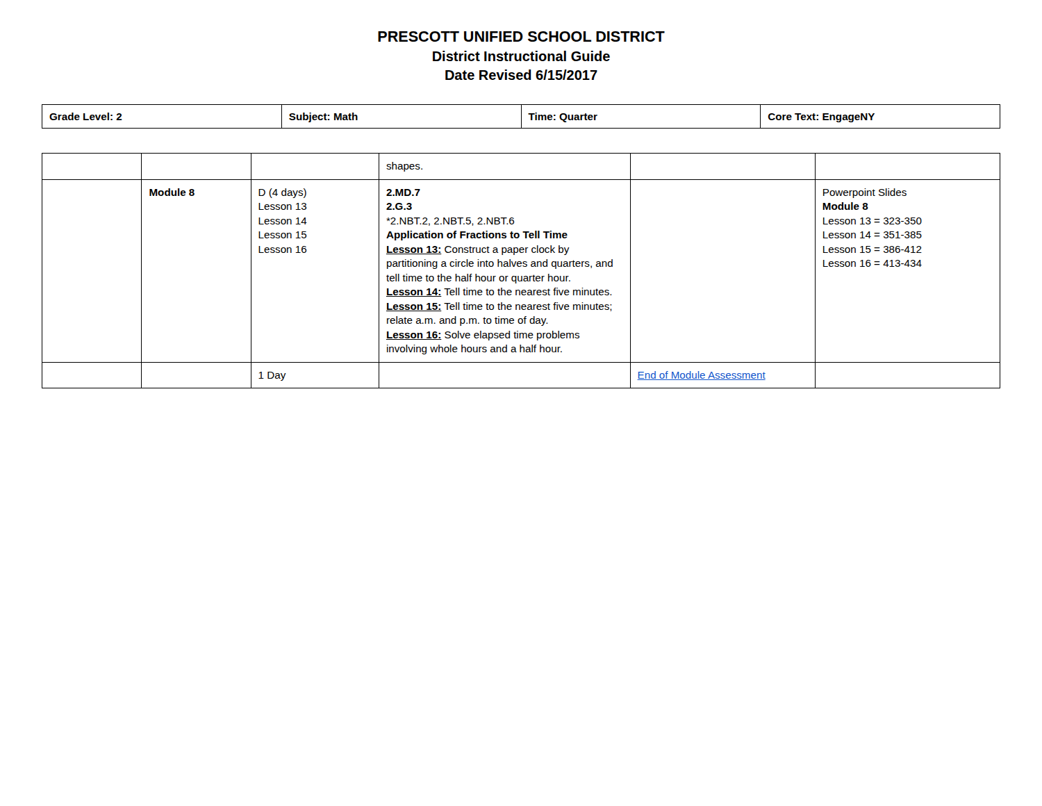PRESCOTT UNIFIED SCHOOL DISTRICT
District Instructional Guide
Date Revised 6/15/2017
| Grade Level: 2 | Subject: Math | Time: Quarter | Core Text: EngageNY |
| | | | shapes. | | |
| | Module 8 | D (4 days) Lesson 13 Lesson 14 Lesson 15 Lesson 16 | 2.MD.7 2.G.3 *2.NBT.2, 2.NBT.5, 2.NBT.6 Application of Fractions to Tell Time Lesson 13: Construct a paper clock by partitioning a circle into halves and quarters, and tell time to the half hour or quarter hour. Lesson 14: Tell time to the nearest five minutes. Lesson 15: Tell time to the nearest five minutes; relate a.m. and p.m. to time of day. Lesson 16: Solve elapsed time problems involving whole hours and a half hour. | | Powerpoint Slides Module 8 Lesson 13 = 323-350 Lesson 14 = 351-385 Lesson 15 = 386-412 Lesson 16 = 413-434 |
| | | 1 Day | | End of Module Assessment | |